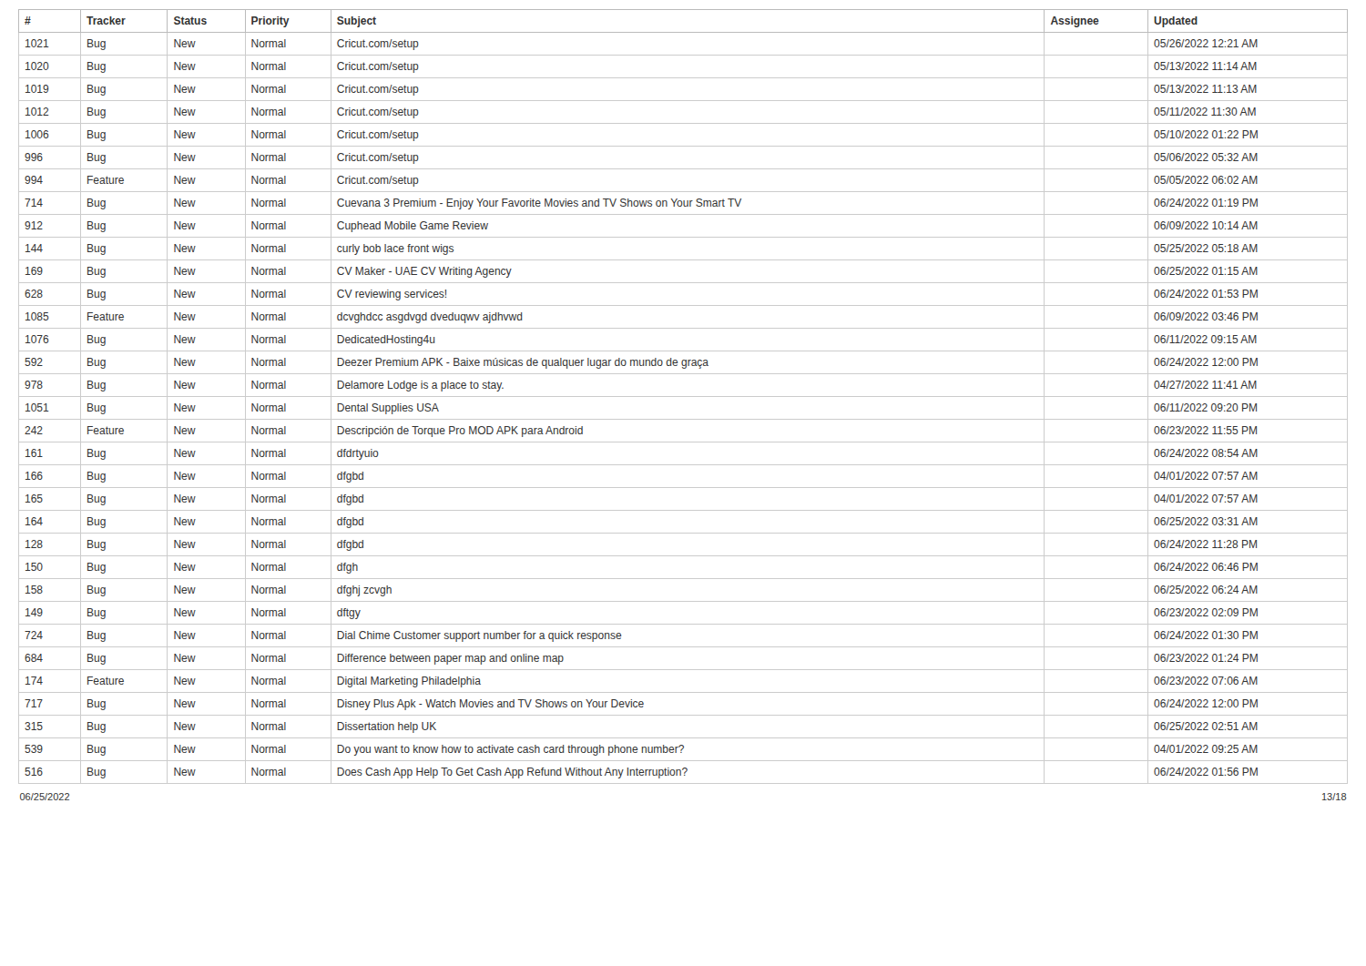| # | Tracker | Status | Priority | Subject | Assignee | Updated |
| --- | --- | --- | --- | --- | --- | --- |
| 1021 | Bug | New | Normal | Cricut.com/setup | | 05/26/2022 12:21 AM |
| 1020 | Bug | New | Normal | Cricut.com/setup | | 05/13/2022 11:14 AM |
| 1019 | Bug | New | Normal | Cricut.com/setup | | 05/13/2022 11:13 AM |
| 1012 | Bug | New | Normal | Cricut.com/setup | | 05/11/2022 11:30 AM |
| 1006 | Bug | New | Normal | Cricut.com/setup | | 05/10/2022 01:22 PM |
| 996 | Bug | New | Normal | Cricut.com/setup | | 05/06/2022 05:32 AM |
| 994 | Feature | New | Normal | Cricut.com/setup | | 05/05/2022 06:02 AM |
| 714 | Bug | New | Normal | Cuevana 3 Premium - Enjoy Your Favorite Movies and TV Shows on Your Smart TV | | 06/24/2022 01:19 PM |
| 912 | Bug | New | Normal | Cuphead Mobile Game Review | | 06/09/2022 10:14 AM |
| 144 | Bug | New | Normal | curly bob lace front wigs | | 05/25/2022 05:18 AM |
| 169 | Bug | New | Normal | CV Maker - UAE CV Writing Agency | | 06/25/2022 01:15 AM |
| 628 | Bug | New | Normal | CV reviewing services! | | 06/24/2022 01:53 PM |
| 1085 | Feature | New | Normal | dcvghdcc asgdvgd dveduqwv ajdhvwd | | 06/09/2022 03:46 PM |
| 1076 | Bug | New | Normal | DedicatedHosting4u | | 06/11/2022 09:15 AM |
| 592 | Bug | New | Normal | Deezer Premium APK - Baixe músicas de qualquer lugar do mundo de graça | | 06/24/2022 12:00 PM |
| 978 | Bug | New | Normal | Delamore Lodge is a place to stay. | | 04/27/2022 11:41 AM |
| 1051 | Bug | New | Normal | Dental Supplies USA | | 06/11/2022 09:20 PM |
| 242 | Feature | New | Normal | Descripción de Torque Pro MOD APK para Android | | 06/23/2022 11:55 PM |
| 161 | Bug | New | Normal | dfdrtyuio | | 06/24/2022 08:54 AM |
| 166 | Bug | New | Normal | dfgbd | | 04/01/2022 07:57 AM |
| 165 | Bug | New | Normal | dfgbd | | 04/01/2022 07:57 AM |
| 164 | Bug | New | Normal | dfgbd | | 06/25/2022 03:31 AM |
| 128 | Bug | New | Normal | dfgbd | | 06/24/2022 11:28 PM |
| 150 | Bug | New | Normal | dfgh | | 06/24/2022 06:46 PM |
| 158 | Bug | New | Normal | dfghj zcvgh | | 06/25/2022 06:24 AM |
| 149 | Bug | New | Normal | dftgy | | 06/23/2022 02:09 PM |
| 724 | Bug | New | Normal | Dial Chime Customer support number for a quick response | | 06/24/2022 01:30 PM |
| 684 | Bug | New | Normal | Difference between paper map and online map | | 06/23/2022 01:24 PM |
| 174 | Feature | New | Normal | Digital Marketing Philadelphia | | 06/23/2022 07:06 AM |
| 717 | Bug | New | Normal | Disney Plus Apk - Watch Movies and TV Shows on Your Device | | 06/24/2022 12:00 PM |
| 315 | Bug | New | Normal | Dissertation help UK | | 06/25/2022 02:51 AM |
| 539 | Bug | New | Normal | Do you want to know how to activate cash card through phone number? | | 04/01/2022 09:25 AM |
| 516 | Bug | New | Normal | Does Cash App Help To Get Cash App Refund Without Any Interruption? | | 06/24/2022 01:56 PM |
| 06/25/2022 | 13/18 |